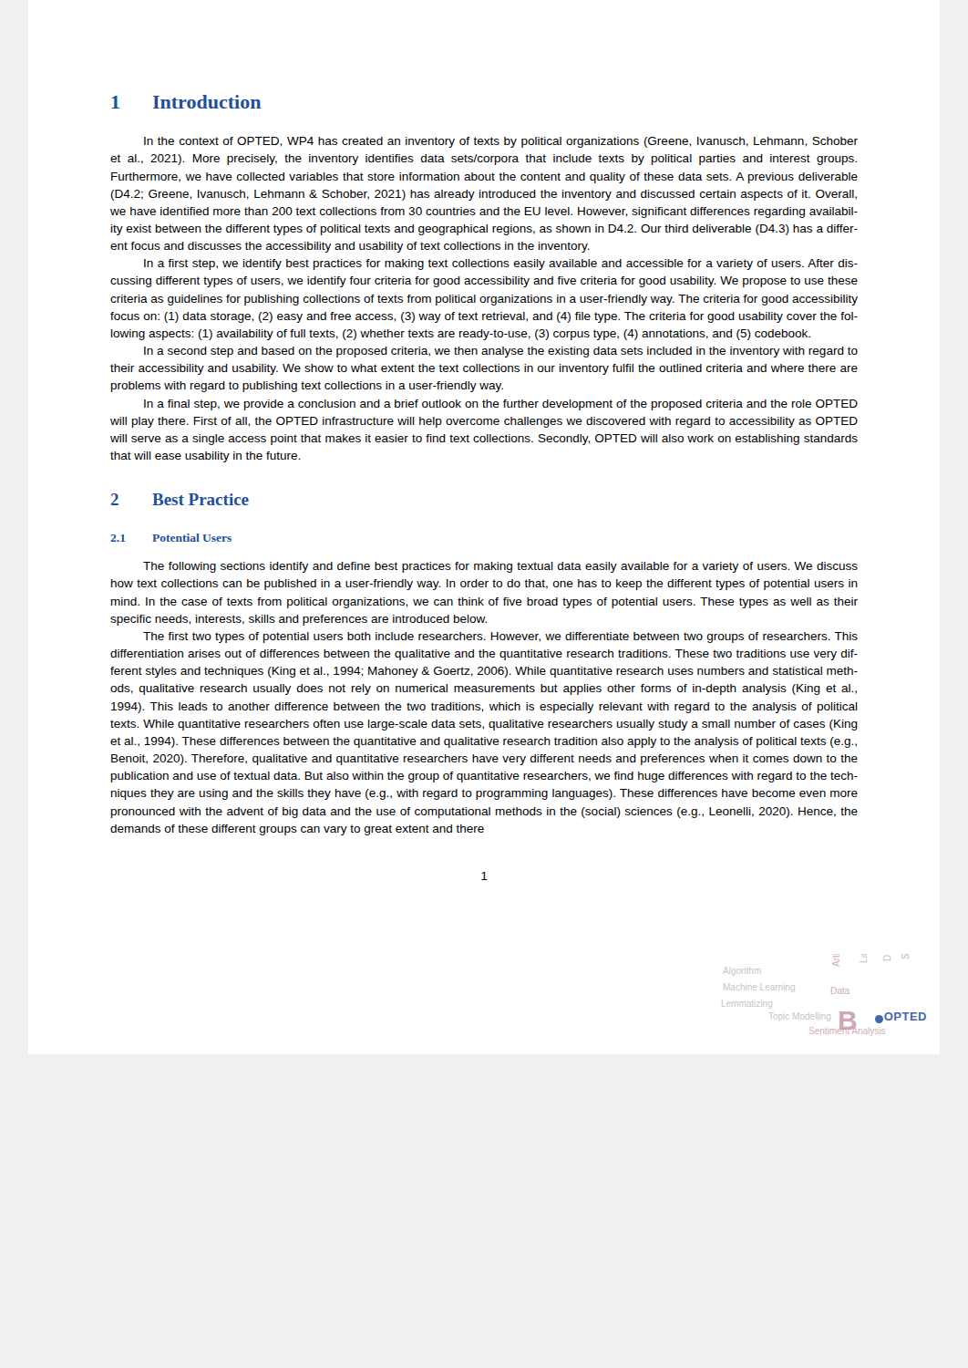1 Introduction
In the context of OPTED, WP4 has created an inventory of texts by political organizations (Greene, Ivanusch, Lehmann, Schober et al., 2021). More precisely, the inventory identifies data sets/corpora that include texts by political parties and interest groups. Furthermore, we have collected variables that store information about the content and quality of these data sets. A previous deliverable (D4.2; Greene, Ivanusch, Lehmann & Schober, 2021) has already introduced the inventory and discussed certain aspects of it. Overall, we have identified more than 200 text collections from 30 countries and the EU level. However, significant differences regarding availability exist between the different types of political texts and geographical regions, as shown in D4.2. Our third deliverable (D4.3) has a different focus and discusses the accessibility and usability of text collections in the inventory.
In a first step, we identify best practices for making text collections easily available and accessible for a variety of users. After discussing different types of users, we identify four criteria for good accessibility and five criteria for good usability. We propose to use these criteria as guidelines for publishing collections of texts from political organizations in a user-friendly way. The criteria for good accessibility focus on: (1) data storage, (2) easy and free access, (3) way of text retrieval, and (4) file type. The criteria for good usability cover the following aspects: (1) availability of full texts, (2) whether texts are ready-to-use, (3) corpus type, (4) annotations, and (5) codebook.
In a second step and based on the proposed criteria, we then analyse the existing data sets included in the inventory with regard to their accessibility and usability. We show to what extent the text collections in our inventory fulfil the outlined criteria and where there are problems with regard to publishing text collections in a user-friendly way.
In a final step, we provide a conclusion and a brief outlook on the further development of the proposed criteria and the role OPTED will play there. First of all, the OPTED infrastructure will help overcome challenges we discovered with regard to accessibility as OPTED will serve as a single access point that makes it easier to find text collections. Secondly, OPTED will also work on establishing standards that will ease usability in the future.
2 Best Practice
2.1 Potential Users
The following sections identify and define best practices for making textual data easily available for a variety of users. We discuss how text collections can be published in a user-friendly way. In order to do that, one has to keep the different types of potential users in mind. In the case of texts from political organizations, we can think of five broad types of potential users. These types as well as their specific needs, interests, skills and preferences are introduced below.
The first two types of potential users both include researchers. However, we differentiate between two groups of researchers. This differentiation arises out of differences between the qualitative and the quantitative research traditions. These two traditions use very different styles and techniques (King et al., 1994; Mahoney & Goertz, 2006). While quantitative research uses numbers and statistical methods, qualitative research usually does not rely on numerical measurements but applies other forms of in-depth analysis (King et al., 1994). This leads to another difference between the two traditions, which is especially relevant with regard to the analysis of political texts. While quantitative researchers often use large-scale data sets, qualitative researchers usually study a small number of cases (King et al., 1994). These differences between the quantitative and qualitative research tradition also apply to the analysis of political texts (e.g., Benoit, 2020). Therefore, qualitative and quantitative researchers have very different needs and preferences when it comes down to the publication and use of textual data. But also within the group of quantitative researchers, we find huge differences with regard to the techniques they are using and the skills they have (e.g., with regard to programming languages). These differences have become even more pronounced with the advent of big data and the use of computational methods in the (social) sciences (e.g., Leonelli, 2020). Hence, the demands of these different groups can vary to great extent and there
1
Machine Learning Lemmatizing Topic Modelling Sentiment Analysis Artificial Language Processing Dictionary Scraping B Algorithm Data OPTED